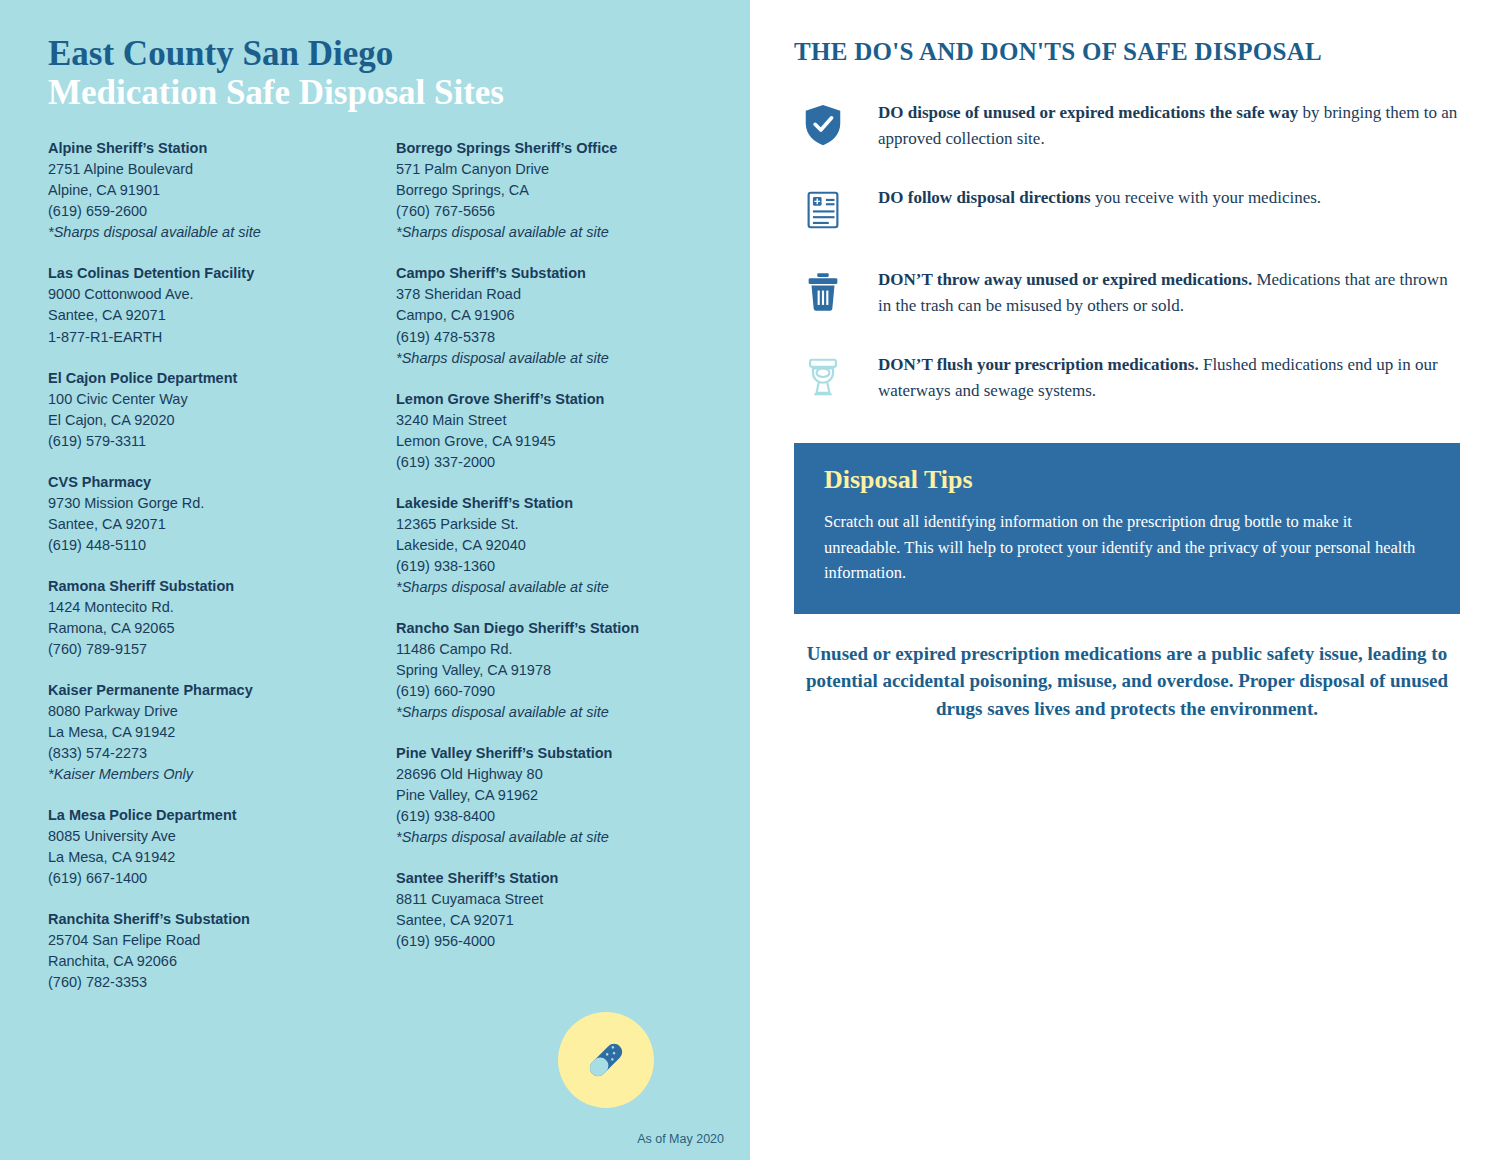East County San DiegoMedication Safe Disposal Sites
Alpine Sheriff’s Station
2751 Alpine Boulevard
Alpine, CA 91901
(619) 659-2600
*Sharps disposal available at site
Las Colinas Detention Facility
9000 Cottonwood Ave.
Santee, CA 92071
1-877-R1-EARTH
El Cajon Police Department
100 Civic Center Way
El Cajon, CA 92020
(619) 579-3311
CVS Pharmacy
9730 Mission Gorge Rd.
Santee, CA 92071
(619) 448-5110
Ramona Sheriff Substation
1424 Montecito Rd.
Ramona, CA 92065
(760) 789-9157
Kaiser Permanente Pharmacy
8080 Parkway Drive
La Mesa, CA 91942
(833) 574-2273
*Kaiser Members Only
La Mesa Police Department
8085 University Ave
La Mesa, CA 91942
(619) 667-1400
Ranchita Sheriff’s Substation
25704 San Felipe Road
Ranchita, CA 92066
(760) 782-3353
Borrego Springs Sheriff’s Office
571 Palm Canyon Drive
Borrego Springs, CA
(760) 767-5656
*Sharps disposal available at site
Campo Sheriff’s Substation
378 Sheridan Road
Campo, CA 91906
(619) 478-5378
*Sharps disposal available at site
Lemon Grove Sheriff’s Station
3240 Main Street
Lemon Grove, CA 91945
(619) 337-2000
Lakeside Sheriff’s Station
12365 Parkside St.
Lakeside, CA 92040
(619) 938-1360
*Sharps disposal available at site
Rancho San Diego Sheriff’s Station
11486 Campo Rd.
Spring Valley, CA 91978
(619) 660-7090
*Sharps disposal available at site
Pine Valley Sheriff’s Substation
28696 Old Highway 80
Pine Valley, CA 91962
(619) 938-8400
*Sharps disposal available at site
Santee Sheriff’s Station
8811 Cuyamaca Street
Santee, CA 92071
(619) 956-4000
As of May 2020
THE DO'S AND DON'TS OF SAFE DISPOSAL
DO dispose of unused or expired medications the safe way by bringing them to an approved collection site.
DO follow disposal directions you receive with your medicines.
DON’T throw away unused or expired medications. Medications that are thrown in the trash can be misused by others or sold.
DON’T flush your prescription medications. Flushed medications end up in our waterways and sewage systems.
Disposal Tips
Scratch out all identifying information on the prescription drug bottle to make it unreadable. This will help to protect your identify and the privacy of your personal health information.
Unused or expired prescription medications are a public safety issue, leading to potential accidental poisoning, misuse, and overdose. Proper disposal of unused drugs saves lives and protects the environment.